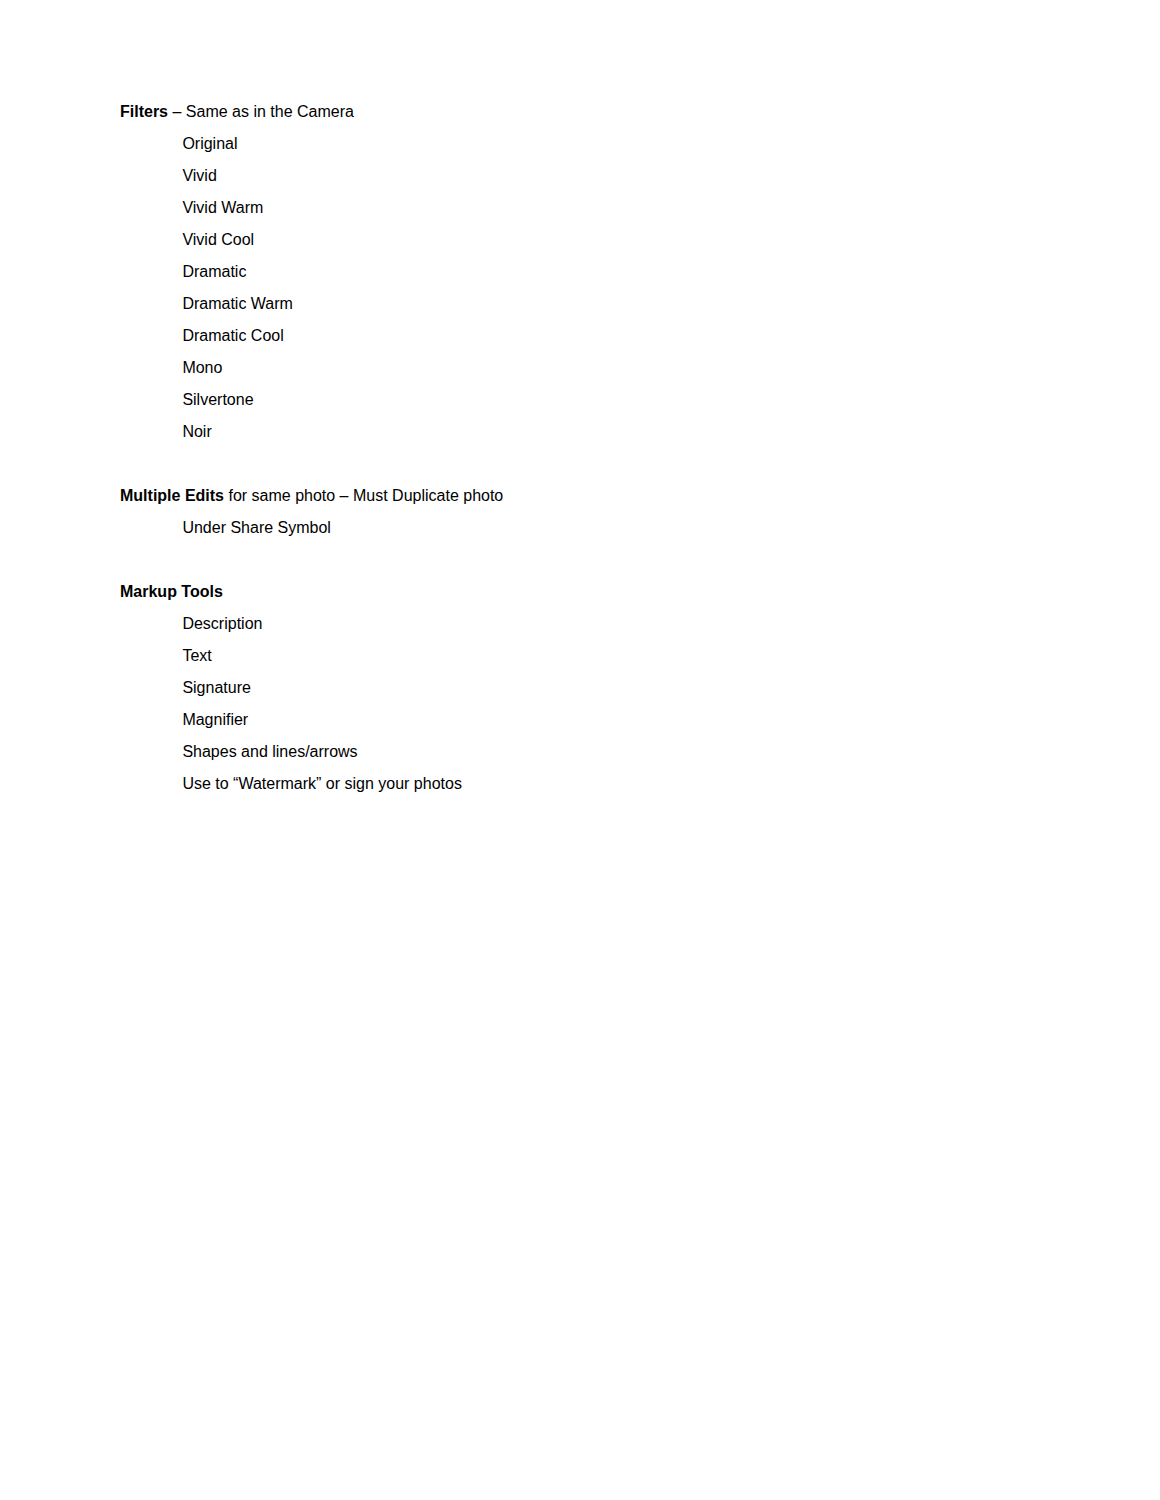Filters – Same as in the Camera
Original
Vivid
Vivid Warm
Vivid Cool
Dramatic
Dramatic Warm
Dramatic Cool
Mono
Silvertone
Noir
Multiple Edits for same photo – Must Duplicate photo
Under Share Symbol
Markup Tools
Description
Text
Signature
Magnifier
Shapes and lines/arrows
Use to “Watermark” or sign your photos